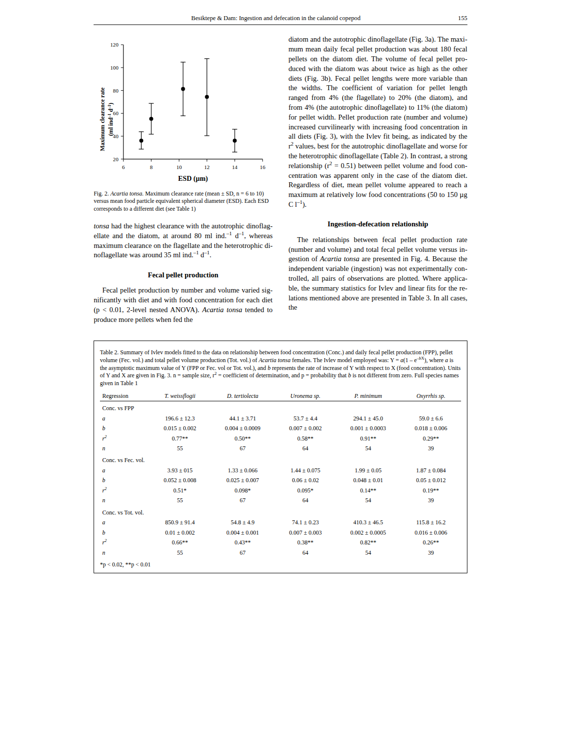Besiktepe & Dam: Ingestion and defecation in the calanoid copepod 155
120 100 80 60 40 20 6 8 10 12 14 16 ESD (µm) Maximum clearance rate (ml ind–1 d–1)
Fig. 2. Acartia tonsa. Maximum clearance rate (mean ± SD, n = 6 to 10) versus mean food particle equivalent spherical diameter (ESD). Each ESD corresponds to a different diet (see Table 1)
tonsa had the highest clearance with the autotrophic dinoflagellate and the diatom, at around 80 ml ind.–1 d–1, whereas maximum clearance on the flagellate and the heterotrophic dinoflagellate was around 35 ml ind.–1 d–1.
Fecal pellet production
Fecal pellet production by number and volume varied significantly with diet and with food concentration for each diet (p < 0.01, 2-level nested ANOVA). Acartia tonsa tended to produce more pellets when fed the
diatom and the autotrophic dinoflagellate (Fig. 3a). The maximum mean daily fecal pellet production was about 180 fecal pellets on the diatom diet. The volume of fecal pellet produced with the diatom was about twice as high as the other diets (Fig. 3b). Fecal pellet lengths were more variable than the widths. The coefficient of variation for pellet length ranged from 4% (the flagellate) to 20% (the diatom), and from 4% (the autotrophic dinoflagellate) to 11% (the diatom) for pellet width. Pellet production rate (number and volume) increased curvilinearly with increasing food concentration in all diets (Fig. 3), with the Ivlev fit being, as indicated by the r2 values, best for the autotrophic dinoflagellate and worse for the heterotrophic dinoflagellate (Table 2). In contrast, a strong relationship (r2 = 0.51) between pellet volume and food concentration was apparent only in the case of the diatom diet. Regardless of diet, mean pellet volume appeared to reach a maximum at relatively low food concentrations (50 to 150 µg C l–1).
Ingestion-defecation relationship
The relationships between fecal pellet production rate (number and volume) and total fecal pellet volume versus ingestion of Acartia tonsa are presented in Fig. 4. Because the independent variable (ingestion) was not experimentally controlled, all pairs of observations are plotted. Where applicable, the summary statistics for Ivlev and linear fits for the relations mentioned above are presented in Table 3. In all cases, the
Table 2. Summary of Ivlev models fitted to the data on relationship between food concentration (Conc.) and daily fecal pellet production (FPP), pellet volume (Fec. vol.) and total pellet volume production (Tot. vol.) of Acartia tonsa females. The Ivlev model employed was: Y = a (1 – e – b X ), where a is the asymptotic maximum value of Y (FPP or Fec. vol or Tot. vol.), and b represents the rate of increase of Y with respect to X (food concentration). Units of Y and X are given in Fig. 3. n = sample size, r 2 = coefficient of determination, and p = probability that b is not different from zero. Full species names given in Table 1
| Regression | T. weissflogii | D. tertiolecta | Uronema sp. | P. minimum | Oxyrrhis sp. |
| --- | --- | --- | --- | --- | --- |
| Conc. vs FPP |
| a | 196.6 ± 12.3 | 44.1 ± 3.71 | 53.7 ± 4.4 | 294.1 ± 45.0 | 59.0 ± 6.6 |
| b | 0.015 ± 0.002 | 0.004 ± 0.0009 | 0.007 ± 0.002 | 0.001 ± 0.0003 | 0.018 ± 0.006 |
| r 2 | 0.77** | 0.50** | 0.58** | 0.91** | 0.29** |
| n | 55 | 67 | 64 | 54 | 39 |
| Conc. vs Fec. vol. |
| a | 3.93 ± 015 | 1.33 ± 0.066 | 1.44 ± 0.075 | 1.99 ± 0.05 | 1.87 ± 0.084 |
| b | 0.052 ± 0.008 | 0.025 ± 0.007 | 0.06 ± 0.02 | 0.048 ± 0.01 | 0.05 ± 0.012 |
| r 2 | 0.51* | 0.098* | 0.095* | 0.14** | 0.19** |
| n | 55 | 67 | 64 | 54 | 39 |
| Conc. vs Tot. vol. |
| a | 850.9 ± 91.4 | 54.8 ± 4.9 | 74.1 ± 0.23 | 410.3 ± 46.5 | 115.8 ± 16.2 |
| b | 0.01 ± 0.002 | 0.004 ± 0.001 | 0.007 ± 0.003 | 0.002 ± 0.0005 | 0.016 ± 0.006 |
| r 2 | 0.66** | 0.43** | 0.38** | 0.82** | 0.26** |
| n | 55 | 67 | 64 | 54 | 39 |
*p < 0.02, **p < 0.01